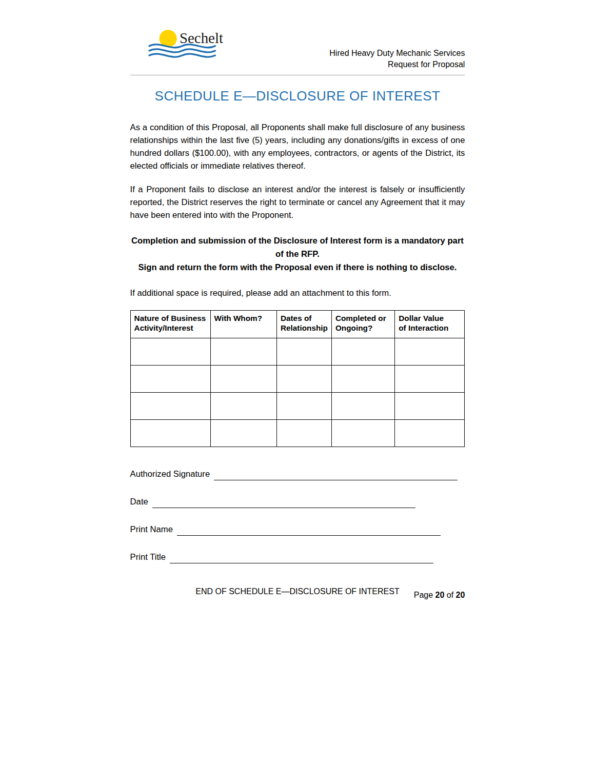Sechelt
Hired Heavy Duty Mechanic Services
Request for Proposal
SCHEDULE E—DISCLOSURE OF INTEREST
As a condition of this Proposal, all Proponents shall make full disclosure of any business relationships within the last five (5) years, including any donations/gifts in excess of one hundred dollars ($100.00), with any employees, contractors, or agents of the District, its elected officials or immediate relatives thereof.
If a Proponent fails to disclose an interest and/or the interest is falsely or insufficiently reported, the District reserves the right to terminate or cancel any Agreement that it may have been entered into with the Proponent.
Completion and submission of the Disclosure of Interest form is a mandatory part of the RFP. Sign and return the form with the Proposal even if there is nothing to disclose.
If additional space is required, please add an attachment to this form.
| Nature of Business Activity/Interest | With Whom? | Dates of Relationship | Completed or Ongoing? | Dollar Value of Interaction |
| --- | --- | --- | --- | --- |
Authorized Signature
Date
Print Name
Print Title
END OF SCHEDULE E—DISCLOSURE OF INTEREST
Page 20 of 20